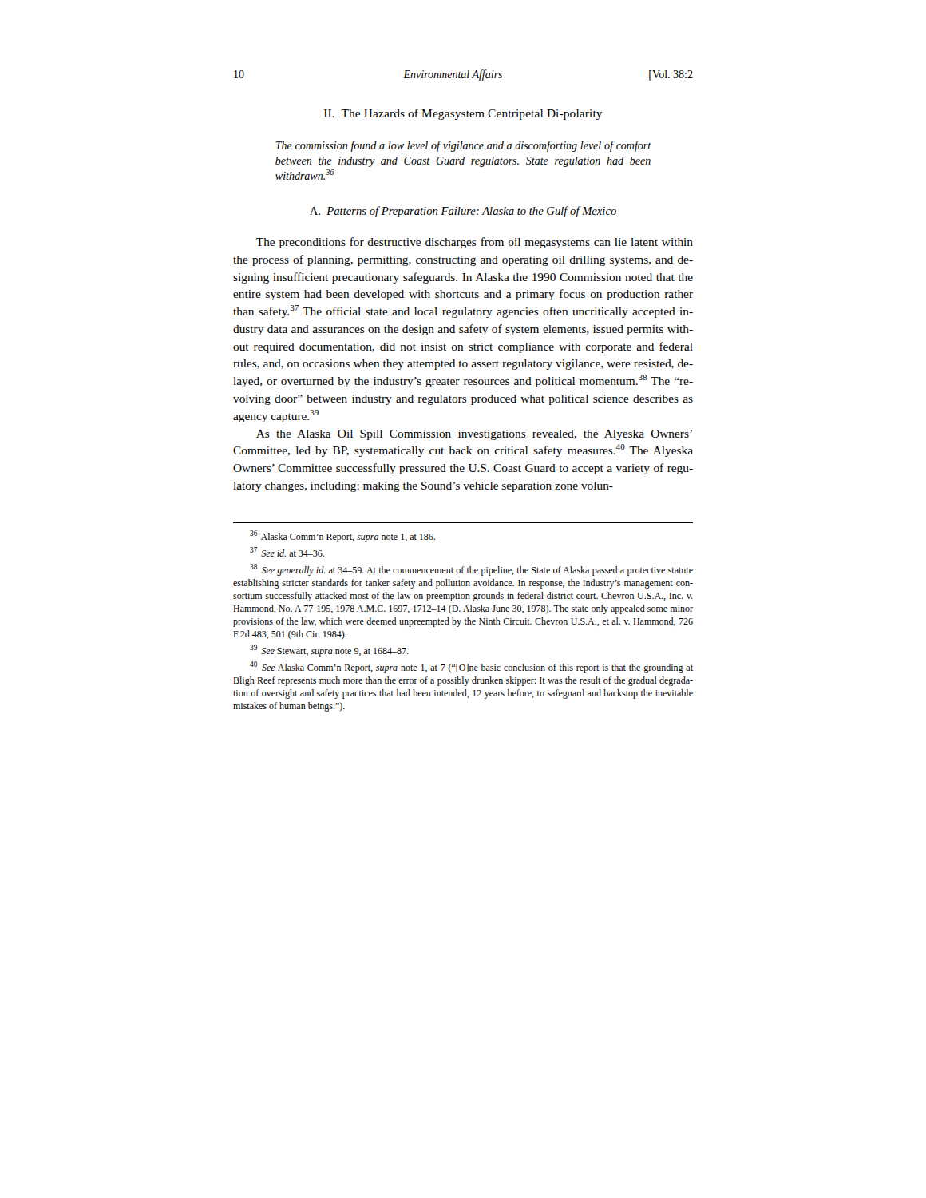10 Environmental Affairs [Vol. 38:2
II. The Hazards of Megasystem Centripetal Di-polarity
The commission found a low level of vigilance and a discomforting level of comfort between the industry and Coast Guard regulators. State regulation had been withdrawn.36
A. Patterns of Preparation Failure: Alaska to the Gulf of Mexico
The preconditions for destructive discharges from oil megasystems can lie latent within the process of planning, permitting, constructing and operating oil drilling systems, and designing insufficient precautionary safeguards. In Alaska the 1990 Commission noted that the entire system had been developed with shortcuts and a primary focus on production rather than safety.37 The official state and local regulatory agencies often uncritically accepted industry data and assurances on the design and safety of system elements, issued permits without required documentation, did not insist on strict compliance with corporate and federal rules, and, on occasions when they attempted to assert regulatory vigilance, were resisted, delayed, or overturned by the industry’s greater resources and political momentum.38 The “revolving door” between industry and regulators produced what political science describes as agency capture.39
As the Alaska Oil Spill Commission investigations revealed, the Alyeska Owners’ Committee, led by BP, systematically cut back on critical safety measures.40 The Alyeska Owners’ Committee successfully pressured the U.S. Coast Guard to accept a variety of regulatory changes, including: making the Sound’s vehicle separation zone volun-
36 Alaska Comm’n Report, supra note 1, at 186.
37 See id. at 34–36.
38 See generally id. at 34–59. At the commencement of the pipeline, the State of Alaska passed a protective statute establishing stricter standards for tanker safety and pollution avoidance. In response, the industry’s management consortium successfully attacked most of the law on preemption grounds in federal district court. Chevron U.S.A., Inc. v. Hammond, No. A 77-195, 1978 A.M.C. 1697, 1712–14 (D. Alaska June 30, 1978). The state only appealed some minor provisions of the law, which were deemed unpreempted by the Ninth Circuit. Chevron U.S.A., et al. v. Hammond, 726 F.2d 483, 501 (9th Cir. 1984).
39 See Stewart, supra note 9, at 1684–87.
40 See Alaska Comm’n Report, supra note 1, at 7 (“[O]ne basic conclusion of this report is that the grounding at Bligh Reef represents much more than the error of a possibly drunken skipper: It was the result of the gradual degradation of oversight and safety practices that had been intended, 12 years before, to safeguard and backstop the inevitable mistakes of human beings.”).